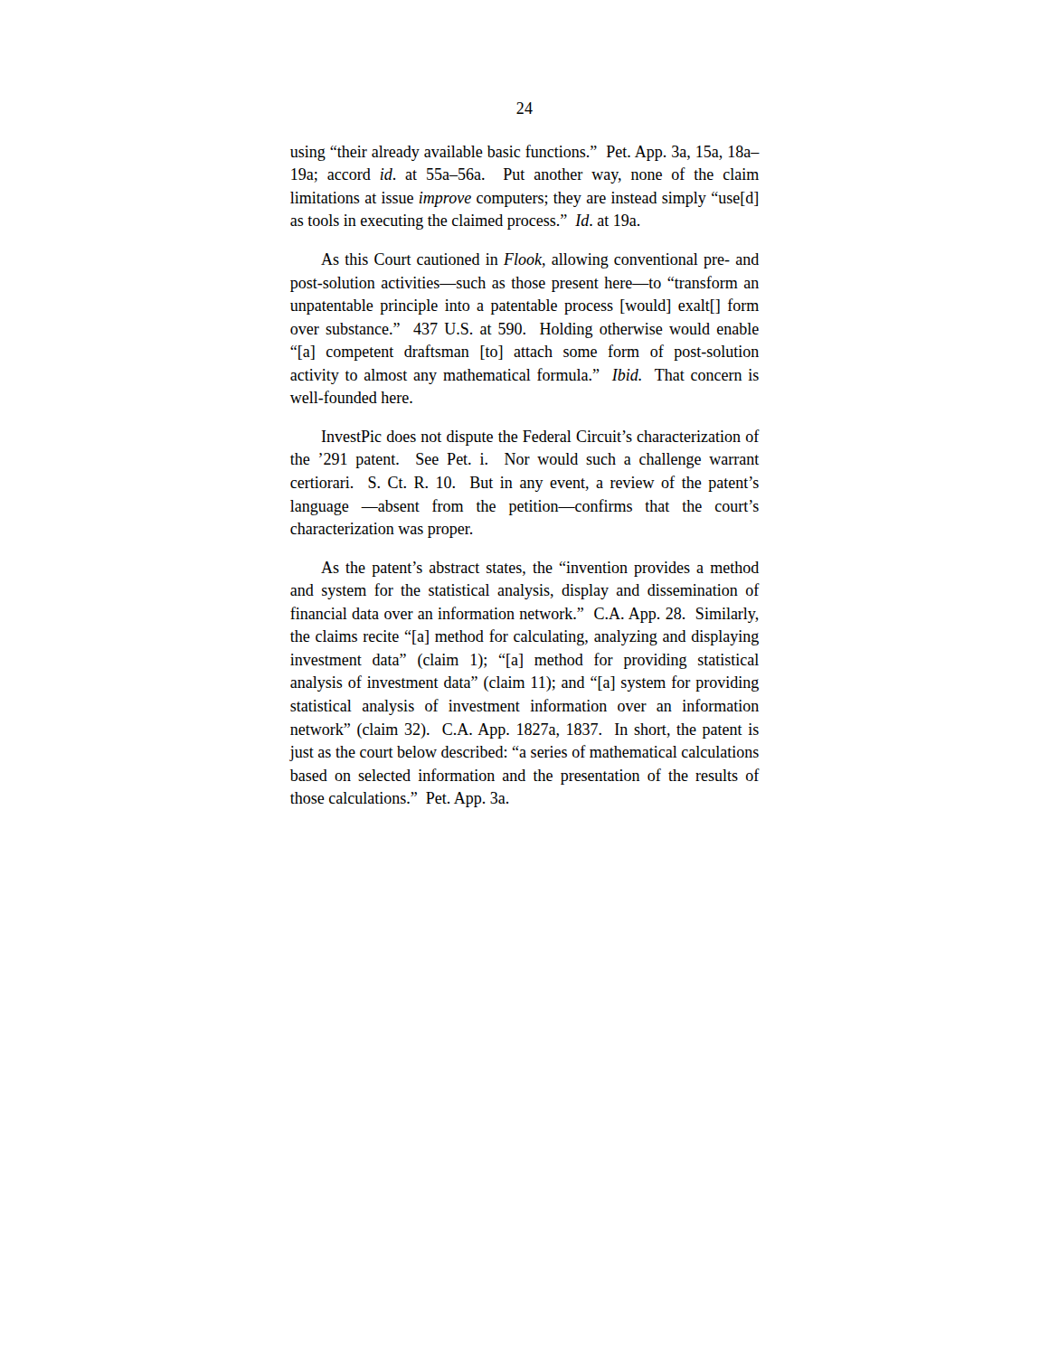24
using “their already available basic functions.” Pet. App. 3a, 15a, 18a–19a; accord id. at 55a–56a. Put another way, none of the claim limitations at issue improve computers; they are instead simply “use[d] as tools in executing the claimed process.” Id. at 19a.
As this Court cautioned in Flook, allowing conventional pre- and post-solution activities—such as those present here—to “transform an unpatentable principle into a patentable process [would] exalt[] form over substance.” 437 U.S. at 590. Holding otherwise would enable “[a] competent draftsman [to] attach some form of post-solution activity to almost any mathematical formula.” Ibid. That concern is well-founded here.
InvestPic does not dispute the Federal Circuit’s characterization of the ’291 patent. See Pet. i. Nor would such a challenge warrant certiorari. S. Ct. R. 10. But in any event, a review of the patent’s language —absent from the petition—confirms that the court’s characterization was proper.
As the patent’s abstract states, the “invention provides a method and system for the statistical analysis, display and dissemination of financial data over an information network.” C.A. App. 28. Similarly, the claims recite “[a] method for calculating, analyzing and displaying investment data” (claim 1); “[a] method for providing statistical analysis of investment data” (claim 11); and “[a] system for providing statistical analysis of investment information over an information network” (claim 32). C.A. App. 1827a, 1837. In short, the patent is just as the court below described: “a series of mathematical calculations based on selected information and the presentation of the results of those calculations.” Pet. App. 3a.